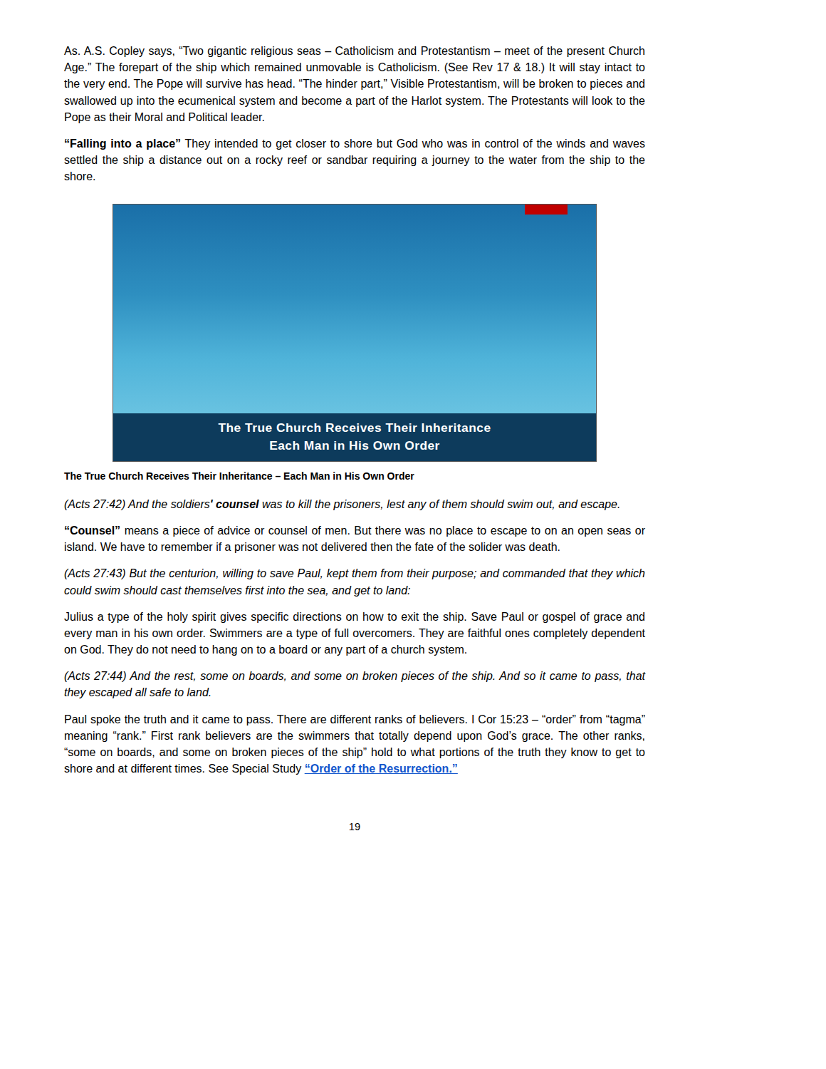As. A.S. Copley says, “Two gigantic religious seas – Catholicism and Protestantism – meet of the present Church Age.” The forepart of the ship which remained unmovable is Catholicism. (See Rev 17 & 18.) It will stay intact to the very end. The Pope will survive has head. “The hinder part,” Visible Protestantism, will be broken to pieces and swallowed up into the ecumenical system and become a part of the Harlot system. The Protestants will look to the Pope as their Moral and Political leader.
“Falling into a place” They intended to get closer to shore but God who was in control of the winds and waves settled the ship a distance out on a rocky reef or sandbar requiring a journey to the water from the ship to the shore.
The True Church Receives Their Inheritance
Each Man in His Own Order
The True Church Receives Their Inheritance – Each Man in His Own Order
(Acts 27:42) And the soldiers' counsel was to kill the prisoners, lest any of them should swim out, and escape.
“Counsel” means a piece of advice or counsel of men. But there was no place to escape to on an open seas or island. We have to remember if a prisoner was not delivered then the fate of the solider was death.
(Acts 27:43) But the centurion, willing to save Paul, kept them from their purpose; and commanded that they which could swim should cast themselves first into the sea, and get to land:
Julius a type of the holy spirit gives specific directions on how to exit the ship. Save Paul or gospel of grace and every man in his own order. Swimmers are a type of full overcomers. They are faithful ones completely dependent on God. They do not need to hang on to a board or any part of a church system.
(Acts 27:44) And the rest, some on boards, and some on broken pieces of the ship. And so it came to pass, that they escaped all safe to land.
Paul spoke the truth and it came to pass. There are different ranks of believers. I Cor 15:23 – “order” from “tagma” meaning “rank.” First rank believers are the swimmers that totally depend upon God’s grace. The other ranks, “some on boards, and some on broken pieces of the ship” hold to what portions of the truth they know to get to shore and at different times. See Special Study “Order of the Resurrection.”
19